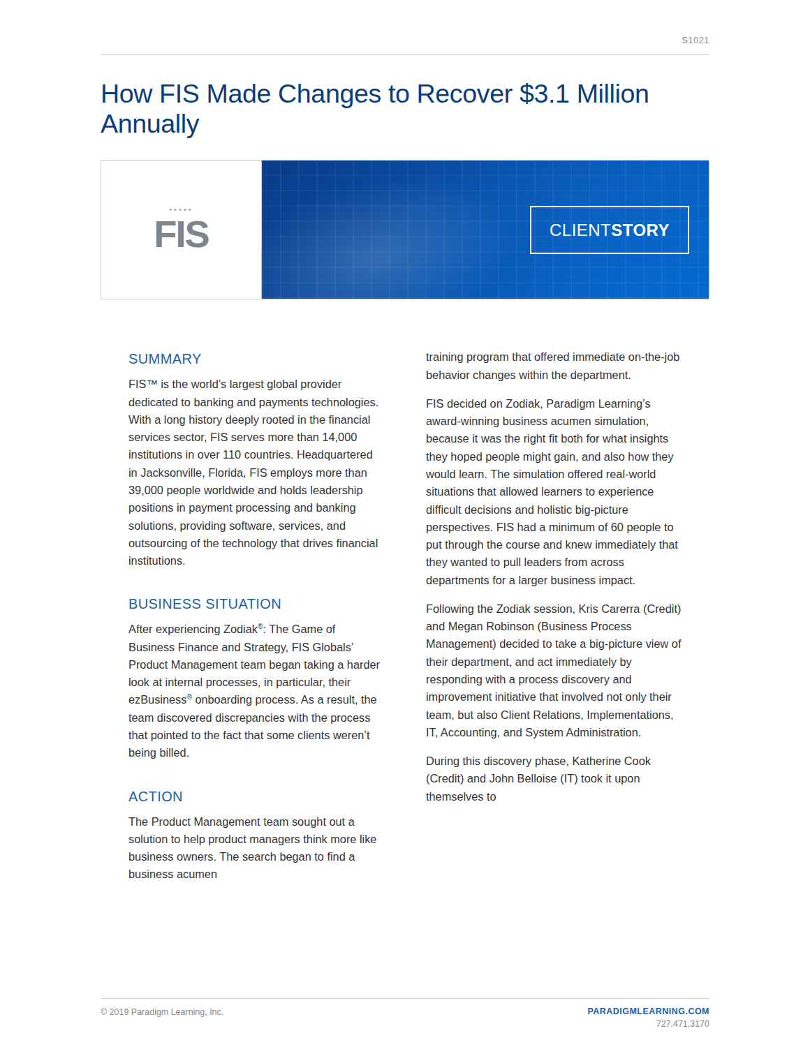S1021
How FIS Made Changes to Recover $3.1 Million Annually
•••••
FIS
CLIENT STORY
SUMMARY
FIS™ is the world’s largest global provider dedicated to banking and payments technologies. With a long history deeply rooted in the financial services sector, FIS serves more than 14,000 institutions in over 110 countries. Headquartered in Jacksonville, Florida, FIS employs more than 39,000 people worldwide and holds leadership positions in payment processing and banking solutions, providing software, services, and outsourcing of the technology that drives financial institutions.
BUSINESS SITUATION
After experiencing Zodiak®: The Game of Business Finance and Strategy, FIS Globals’ Product Management team began taking a harder look at internal processes, in particular, their ezBusiness® onboarding process. As a result, the team discovered discrepancies with the process that pointed to the fact that some clients weren’t being billed.
ACTION
The Product Management team sought out a solution to help product managers think more like business owners. The search began to find a business acumen
training program that offered immediate on-the-job behavior changes within the department.
FIS decided on Zodiak, Paradigm Learning’s award-winning business acumen simulation, because it was the right fit both for what insights they hoped people might gain, and also how they would learn. The simulation offered real-world situations that allowed learners to experience difficult decisions and holistic big-picture perspectives. FIS had a minimum of 60 people to put through the course and knew immediately that they wanted to pull leaders from across departments for a larger business impact.
Following the Zodiak session, Kris Carerra (Credit) and Megan Robinson (Business Process Management) decided to take a big-picture view of their department, and act immediately by responding with a process discovery and improvement initiative that involved not only their team, but also Client Relations, Implementations, IT, Accounting, and System Administration.
During this discovery phase, Katherine Cook (Credit) and John Belloise (IT) took it upon themselves to
© 2019 Paradigm Learning, Inc.
PARADIGMLEARNING.COM
727.471.3170